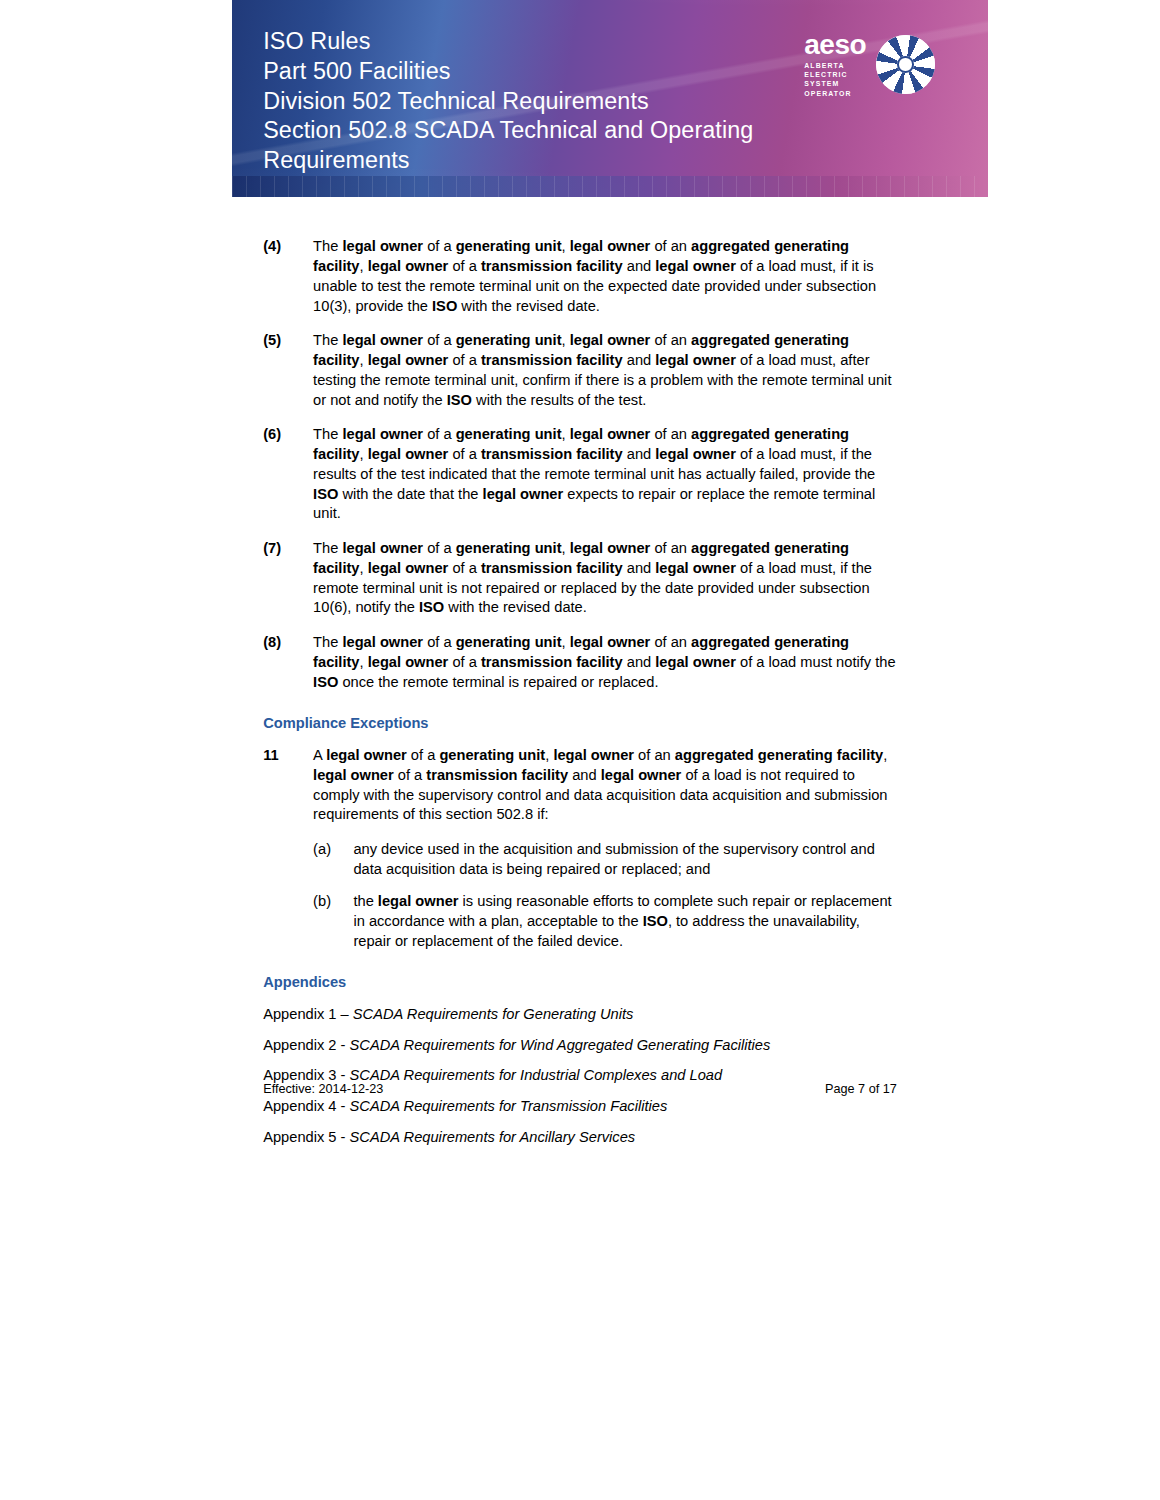ISO Rules
Part 500 Facilities
Division 502 Technical Requirements
Section 502.8 SCADA Technical and Operating Requirements
aeso
ALBERTA
ELECTRIC
SYSTEM
OPERATOR
(4) The legal owner of a generating unit, legal owner of an aggregated generating facility, legal owner of a transmission facility and legal owner of a load must, if it is unable to test the remote terminal unit on the expected date provided under subsection 10(3), provide the ISO with the revised date.
(5) The legal owner of a generating unit, legal owner of an aggregated generating facility, legal owner of a transmission facility and legal owner of a load must, after testing the remote terminal unit, confirm if there is a problem with the remote terminal unit or not and notify the ISO with the results of the test.
(6) The legal owner of a generating unit, legal owner of an aggregated generating facility, legal owner of a transmission facility and legal owner of a load must, if the results of the test indicated that the remote terminal unit has actually failed, provide the ISO with the date that the legal owner expects to repair or replace the remote terminal unit.
(7) The legal owner of a generating unit, legal owner of an aggregated generating facility, legal owner of a transmission facility and legal owner of a load must, if the remote terminal unit is not repaired or replaced by the date provided under subsection 10(6), notify the ISO with the revised date.
(8) The legal owner of a generating unit, legal owner of an aggregated generating facility, legal owner of a transmission facility and legal owner of a load must notify the ISO once the remote terminal is repaired or replaced.
Compliance Exceptions
11 A legal owner of a generating unit, legal owner of an aggregated generating facility, legal owner of a transmission facility and legal owner of a load is not required to comply with the supervisory control and data acquisition data acquisition and submission requirements of this section 502.8 if:
(a) any device used in the acquisition and submission of the supervisory control and data acquisition data is being repaired or replaced; and
(b) the legal owner is using reasonable efforts to complete such repair or replacement in accordance with a plan, acceptable to the ISO, to address the unavailability, repair or replacement of the failed device.
Appendices
Appendix 1 – SCADA Requirements for Generating Units
Appendix 2 - SCADA Requirements for Wind Aggregated Generating Facilities
Appendix 3 - SCADA Requirements for Industrial Complexes and Load
Appendix 4 - SCADA Requirements for Transmission Facilities
Appendix 5 - SCADA Requirements for Ancillary Services
Effective: 2014-12-23 Page 7 of 17